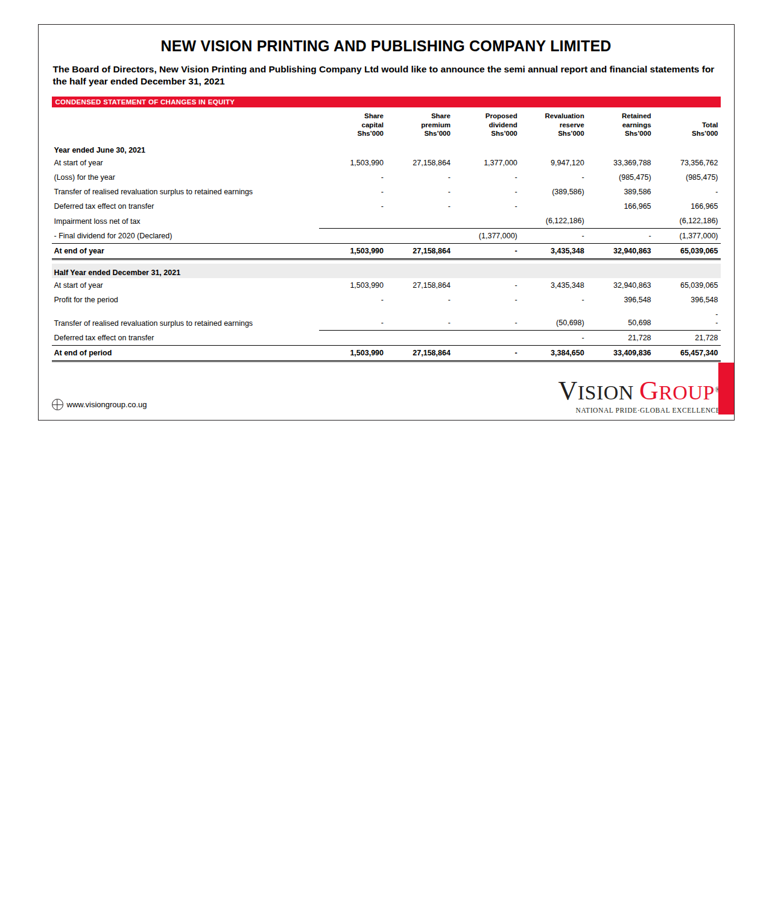New Vision Printing and Publishing Company Limited
The Board of Directors, New Vision Printing and Publishing Company Ltd would like to announce the semi annual report and financial statements for the half year ended December 31, 2021
Condensed Statement of Changes in Equity
| | Share capital Shs’000 | Share premium Shs’000 | Proposed dividend Shs’000 | Revaluation reserve Shs’000 | Retained earnings Shs’000 | Total Shs’000 |
| --- | --- | --- | --- | --- | --- | --- |
| Year ended June 30, 2021 |
| At start of year | 1,503,990 | 27,158,864 | 1,377,000 | 9,947,120 | 33,369,788 | 73,356,762 |
| (Loss) for the year | - | - | - | - | (985,475) | (985,475) |
| Transfer of realised revaluation surplus to retained earnings | - | - | - | (389,586) | 389,586 | - |
| Deferred tax effect on transfer | - | - | - | | 166,965 | 166,965 |
| Impairment loss net of tax | | | | (6,122,186) | | (6,122,186) |
| - Final dividend for 2020 (Declared) | | | (1,377,000) | - | - | (1,377,000) |
| At end of year | 1,503,990 | 27,158,864 | - | 3,435,348 | 32,940,863 | 65,039,065 |
| Half Year ended December 31, 2021 | | | | | | |
| At start of year | 1,503,990 | 27,158,864 | - | 3,435,348 | 32,940,863 | 65,039,065 |
| Profit for the period | - | - | - | - | 396,548 | 396,548 |
| Transfer of realised revaluation surplus to retained earnings | - | - | - | (50,698) | 50,698 | - - |
| Deferred tax effect on transfer | | | | - | 21,728 | 21,728 |
| At end of period | 1,503,990 | 27,158,864 | - | 3,384,650 | 33,409,836 | 65,457,340 |
www.visiongroup.co.ug
VISION GROUP®
NATIONAL PRIDE·GLOBAL EXCELLENCE